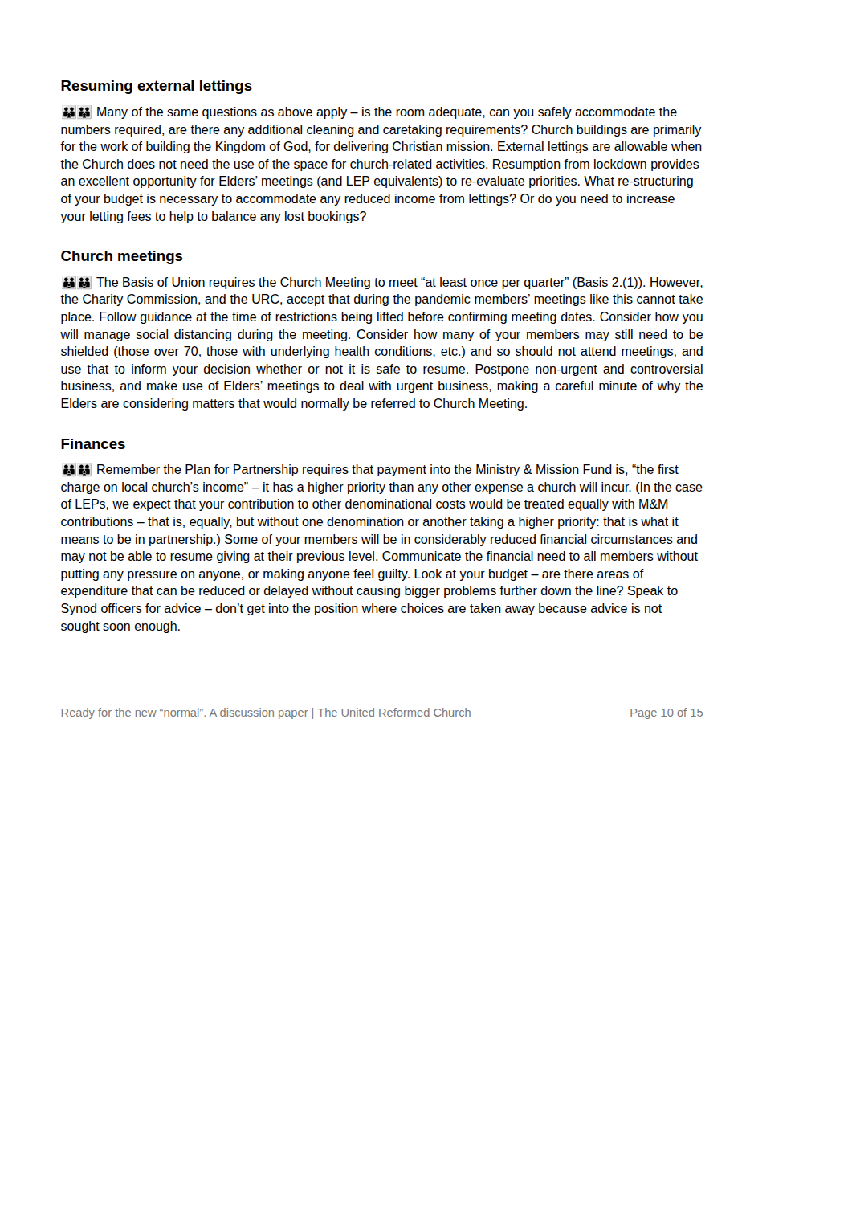Resuming external lettings
👪👪Many of the same questions as above apply – is the room adequate, can you safely accommodate the numbers required, are there any additional cleaning and caretaking requirements? Church buildings are primarily for the work of building the Kingdom of God, for delivering Christian mission. External lettings are allowable when the Church does not need the use of the space for church-related activities. Resumption from lockdown provides an excellent opportunity for Elders’ meetings (and LEP equivalents) to re-evaluate priorities. What re-structuring of your budget is necessary to accommodate any reduced income from lettings? Or do you need to increase your letting fees to help to balance any lost bookings?
Church meetings
👪👪The Basis of Union requires the Church Meeting to meet “at least once per quarter” (Basis 2.(1)). However, the Charity Commission, and the URC, accept that during the pandemic members’ meetings like this cannot take place. Follow guidance at the time of restrictions being lifted before confirming meeting dates. Consider how you will manage social distancing during the meeting. Consider how many of your members may still need to be shielded (those over 70, those with underlying health conditions, etc.) and so should not attend meetings, and use that to inform your decision whether or not it is safe to resume. Postpone non-urgent and controversial business, and make use of Elders’ meetings to deal with urgent business, making a careful minute of why the Elders are considering matters that would normally be referred to Church Meeting.
Finances
👪👪Remember the Plan for Partnership requires that payment into the Ministry & Mission Fund is, “the first charge on local church’s income” – it has a higher priority than any other expense a church will incur. (In the case of LEPs, we expect that your contribution to other denominational costs would be treated equally with M&M contributions – that is, equally, but without one denomination or another taking a higher priority: that is what it means to be in partnership.) Some of your members will be in considerably reduced financial circumstances and may not be able to resume giving at their previous level. Communicate the financial need to all members without putting any pressure on anyone, or making anyone feel guilty. Look at your budget – are there areas of expenditure that can be reduced or delayed without causing bigger problems further down the line? Speak to Synod officers for advice – don’t get into the position where choices are taken away because advice is not sought soon enough.
Ready for the new “normal”. A discussion paper | The United Reformed Church Page 10 of 15